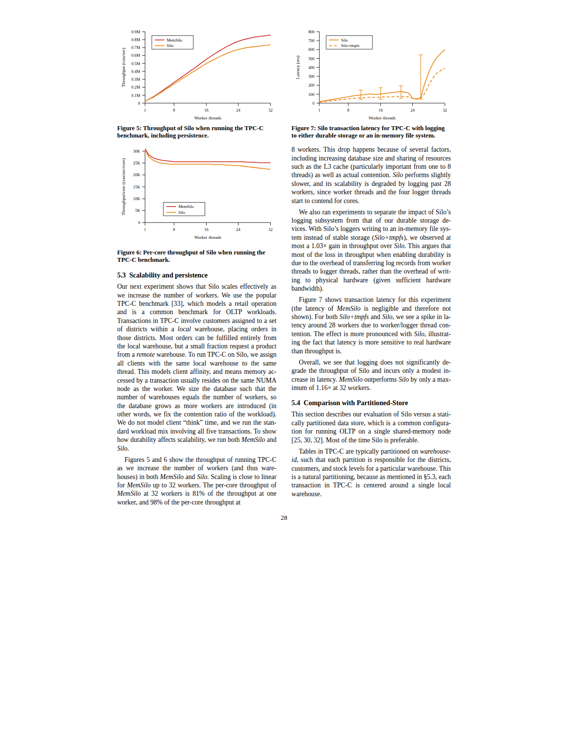0 0.1M 0.2M 0.3M 0.4M 0.5M 0.6M 0.7M 0.8M 0.9M 1 8 16 24 32 Worker threads Throughput (txns/sec) MemSilo Silo
Figure 5: Throughput of Silo when running the TPC-C benchmark, including persistence.
0 5K 10K 15K 20K 25K 30K 1 8 16 24 32 Worker threads Throughput/core (txns/sec/core) MemSilo Silo
Figure 6: Per-core throughput of Silo when running the TPC-C benchmark.
5.3 Scalability and persistence
Our next experiment shows that Silo scales effectively as we increase the number of workers. We use the popular TPC-C benchmark [33], which models a retail operation and is a common benchmark for OLTP workloads. Transactions in TPC-C involve customers assigned to a set of districts within a local warehouse, placing orders in those districts. Most orders can be fulfilled entirely from the local warehouse, but a small fraction request a product from a remote warehouse. To run TPC-C on Silo, we assign all clients with the same local warehouse to the same thread. This models client affinity, and means memory accessed by a transaction usually resides on the same NUMA node as the worker. We size the database such that the number of warehouses equals the number of workers, so the database grows as more workers are introduced (in other words, we fix the contention ratio of the workload). We do not model client “think” time, and we run the standard workload mix involving all five transactions. To show how durability affects scalability, we run both MemSilo and Silo.
Figures 5 and 6 show the throughput of running TPC-C as we increase the number of workers (and thus warehouses) in both MemSilo and Silo. Scaling is close to linear for MemSilo up to 32 workers. The per-core throughput of MemSilo at 32 workers is 81% of the throughput at one worker, and 98% of the per-core throughput at
0 100 200 300 400 500 600 700 800 1 8 16 24 32 Worker threads Latency (ms) Silo Silo+tmpfs
Figure 7: Silo transaction latency for TPC-C with logging to either durable storage or an in-memory file system.
8 workers. This drop happens because of several factors, including increasing database size and sharing of resources such as the L3 cache (particularly important from one to 8 threads) as well as actual contention. Silo performs slightly slower, and its scalability is degraded by logging past 28 workers, since worker threads and the four logger threads start to contend for cores.
We also ran experiments to separate the impact of Silo’s logging subsystem from that of our durable storage devices. With Silo’s loggers writing to an in-memory file system instead of stable storage (Silo+tmpfs), we observed at most a 1.03× gain in throughput over Silo. This argues that most of the loss in throughput when enabling durability is due to the overhead of transferring log records from worker threads to logger threads, rather than the overhead of writing to physical hardware (given sufficient hardware bandwidth).
Figure 7 shows transaction latency for this experiment (the latency of MemSilo is negligible and therefore not shown). For both Silo+tmpfs and Silo, we see a spike in latency around 28 workers due to worker/logger thread contention. The effect is more pronounced with Silo, illustrating the fact that latency is more sensitive to real hardware than throughput is.
Overall, we see that logging does not significantly degrade the throughput of Silo and incurs only a modest increase in latency. MemSilo outperforms Silo by only a maximum of 1.16× at 32 workers.
5.4 Comparison with Partitioned-Store
This section describes our evaluation of Silo versus a statically partitioned data store, which is a common configuration for running OLTP on a single shared-memory node [25, 30, 32]. Most of the time Silo is preferable.
Tables in TPC-C are typically partitioned on warehouse-id, such that each partition is responsible for the districts, customers, and stock levels for a particular warehouse. This is a natural partitioning, because as mentioned in §5.3, each transaction in TPC-C is centered around a single local warehouse.
28